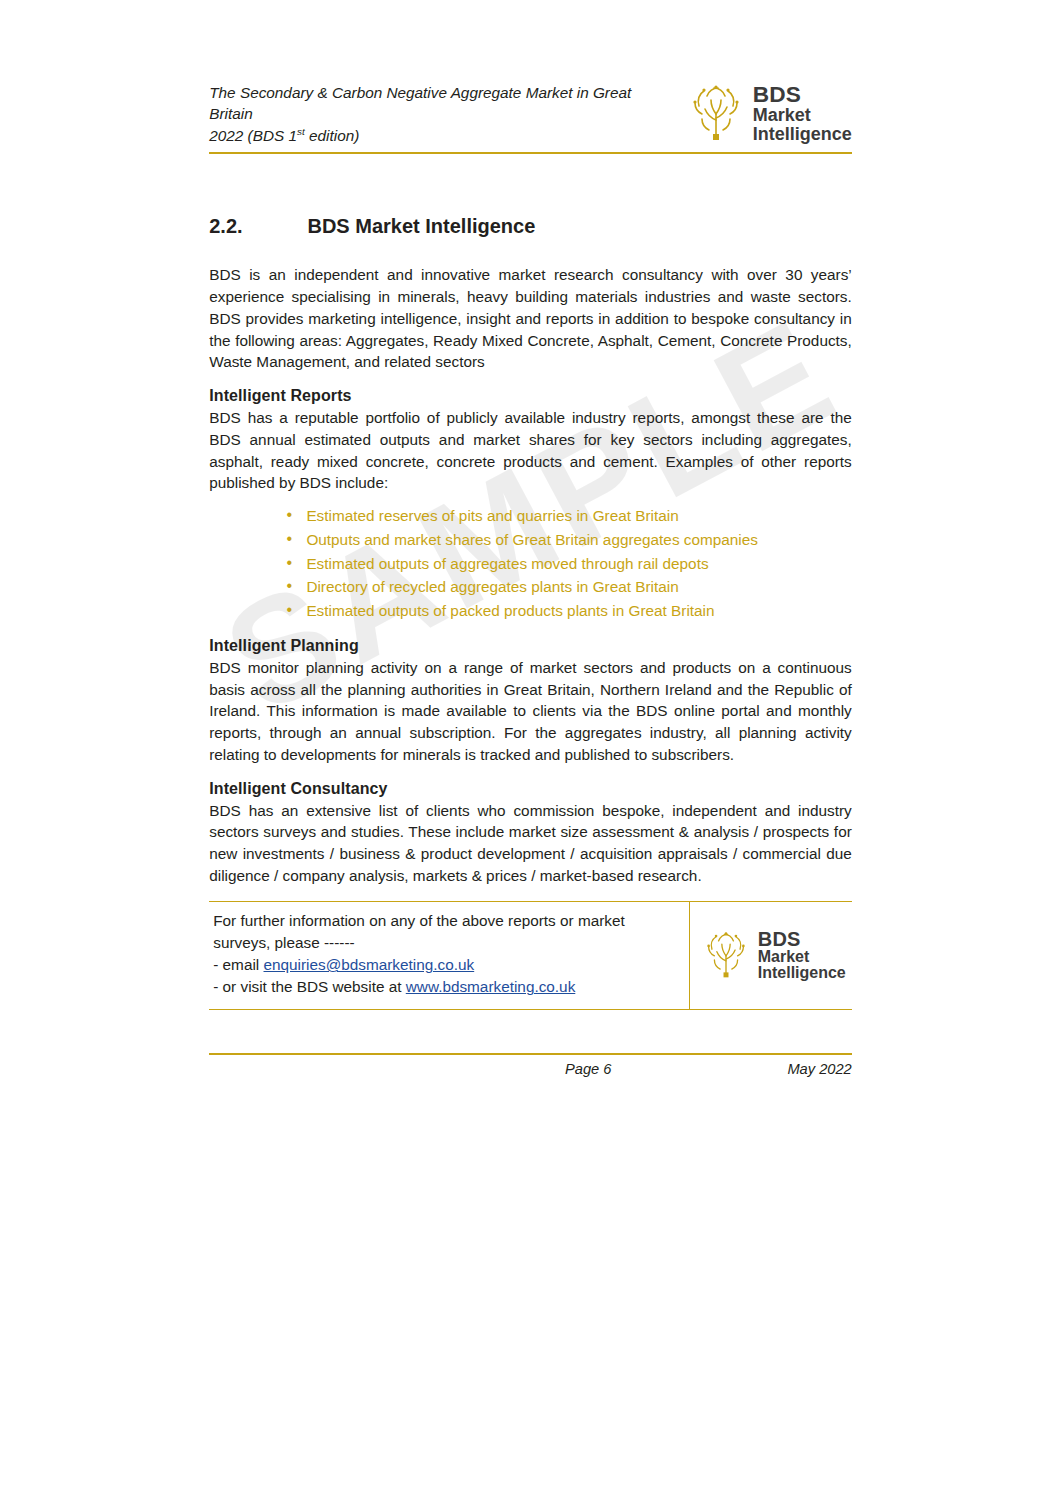SAMPLE
The Secondary & Carbon Negative Aggregate Market in Great Britain
2022 (BDS 1st edition)
BDS
Market
Intelligence
2.2. BDS Market Intelligence
BDS is an independent and innovative market research consultancy with over 30 years’ experience specialising in minerals, heavy building materials industries and waste sectors. BDS provides marketing intelligence, insight and reports in addition to bespoke consultancy in the following areas: Aggregates, Ready Mixed Concrete, Asphalt, Cement, Concrete Products, Waste Management, and related sectors
Intelligent Reports
BDS has a reputable portfolio of publicly available industry reports, amongst these are the BDS annual estimated outputs and market shares for key sectors including aggregates, asphalt, ready mixed concrete, concrete products and cement. Examples of other reports published by BDS include:
Estimated reserves of pits and quarries in Great Britain
Outputs and market shares of Great Britain aggregates companies
Estimated outputs of aggregates moved through rail depots
Directory of recycled aggregates plants in Great Britain
Estimated outputs of packed products plants in Great Britain
Intelligent Planning
BDS monitor planning activity on a range of market sectors and products on a continuous basis across all the planning authorities in Great Britain, Northern Ireland and the Republic of Ireland. This information is made available to clients via the BDS online portal and monthly reports, through an annual subscription. For the aggregates industry, all planning activity relating to developments for minerals is tracked and published to subscribers.
Intelligent Consultancy
BDS has an extensive list of clients who commission bespoke, independent and industry sectors surveys and studies. These include market size assessment & analysis / prospects for new investments / business & product development / acquisition appraisals / commercial due diligence / company analysis, markets & prices / market-based research.
For further information on any of the above reports or market surveys, please ------
- email enquiries@bdsmarketing.co.uk
- or visit the BDS website at www.bdsmarketing.co.uk
BDS
Market
Intelligence
Page 6 May 2022